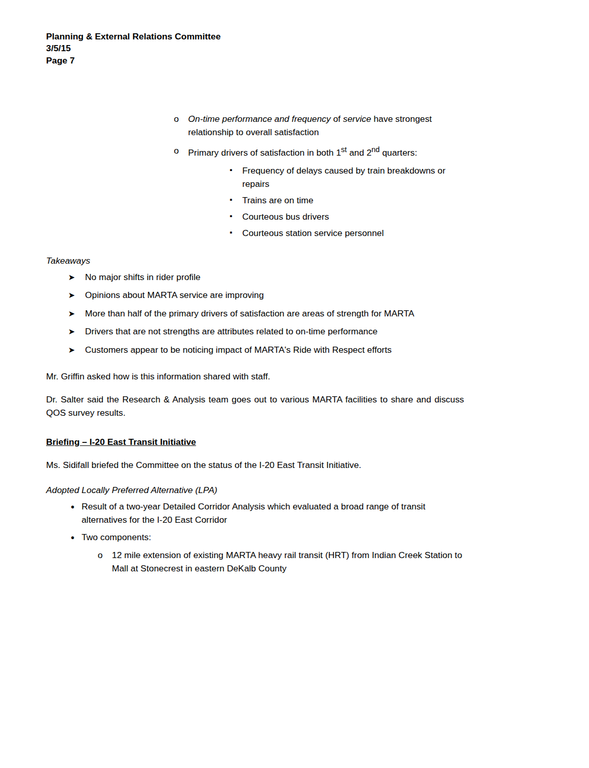Planning & External Relations Committee
3/5/15
Page 7
On-time performance and frequency of service have strongest relationship to overall satisfaction
Primary drivers of satisfaction in both 1st and 2nd quarters:
Frequency of delays caused by train breakdowns or repairs
Trains are on time
Courteous bus drivers
Courteous station service personnel
Takeaways
No major shifts in rider profile
Opinions about MARTA service are improving
More than half of the primary drivers of satisfaction are areas of strength for MARTA
Drivers that are not strengths are attributes related to on-time performance
Customers appear to be noticing impact of MARTA's Ride with Respect efforts
Mr. Griffin asked how is this information shared with staff.
Dr. Salter said the Research & Analysis team goes out to various MARTA facilities to share and discuss QOS survey results.
Briefing – I-20 East Transit Initiative
Ms. Sidifall briefed the Committee on the status of the I-20 East Transit Initiative.
Adopted Locally Preferred Alternative (LPA)
Result of a two-year Detailed Corridor Analysis which evaluated a broad range of transit alternatives for the I-20 East Corridor
Two components:
12 mile extension of existing MARTA heavy rail transit (HRT) from Indian Creek Station to Mall at Stonecrest in eastern DeKalb County